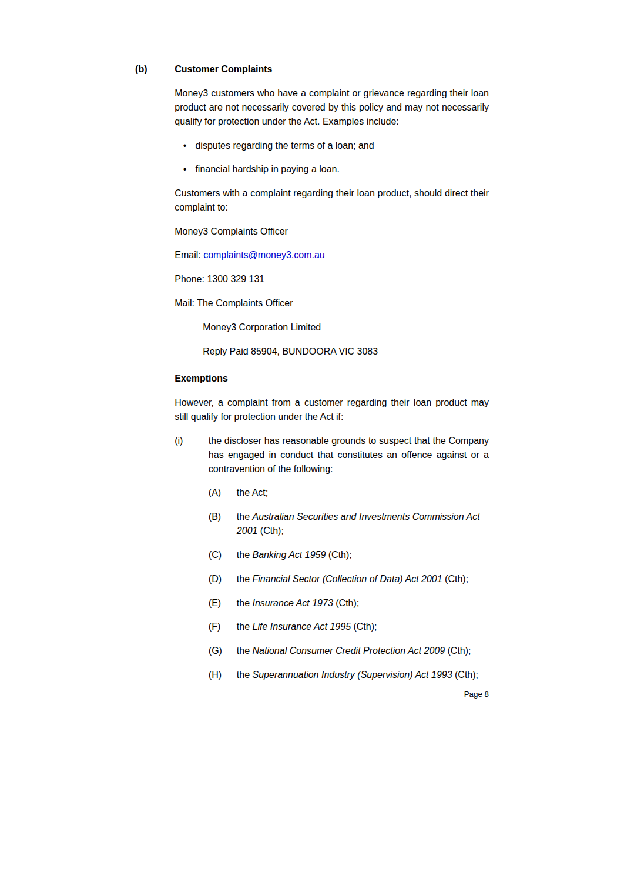(b) Customer Complaints
Money3 customers who have a complaint or grievance regarding their loan product are not necessarily covered by this policy and may not necessarily qualify for protection under the Act. Examples include:
disputes regarding the terms of a loan; and
financial hardship in paying a loan.
Customers with a complaint regarding their loan product, should direct their complaint to:
Money3 Complaints Officer
Email: complaints@money3.com.au
Phone: 1300 329 131
Mail: The Complaints Officer
Money3 Corporation Limited
Reply Paid 85904, BUNDOORA VIC 3083
Exemptions
However, a complaint from a customer regarding their loan product may still qualify for protection under the Act if:
(i) the discloser has reasonable grounds to suspect that the Company has engaged in conduct that constitutes an offence against or a contravention of the following:
(A) the Act;
(B) the Australian Securities and Investments Commission Act 2001 (Cth);
(C) the Banking Act 1959 (Cth);
(D) the Financial Sector (Collection of Data) Act 2001 (Cth);
(E) the Insurance Act 1973 (Cth);
(F) the Life Insurance Act 1995 (Cth);
(G) the National Consumer Credit Protection Act 2009 (Cth);
(H) the Superannuation Industry (Supervision) Act 1993 (Cth);
Page 8